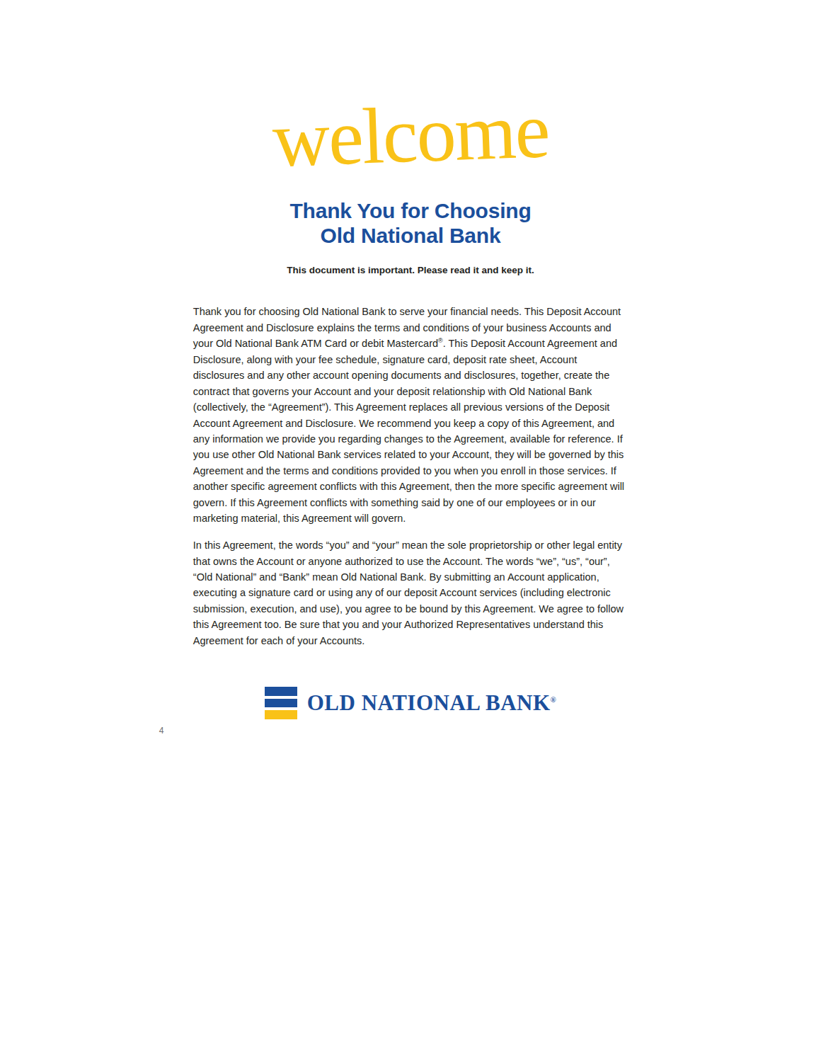welcome
Thank You for Choosing
Old National Bank
This document is important. Please read it and keep it.
Thank you for choosing Old National Bank to serve your financial needs. This Deposit Account Agreement and Disclosure explains the terms and conditions of your business Accounts and your Old National Bank ATM Card or debit Mastercard®. This Deposit Account Agreement and Disclosure, along with your fee schedule, signature card, deposit rate sheet, Account disclosures and any other account opening documents and disclosures, together, create the contract that governs your Account and your deposit relationship with Old National Bank (collectively, the “Agreement”). This Agreement replaces all previous versions of the Deposit Account Agreement and Disclosure. We recommend you keep a copy of this Agreement, and any information we provide you regarding changes to the Agreement, available for reference. If you use other Old National Bank services related to your Account, they will be governed by this Agreement and the terms and conditions provided to you when you enroll in those services. If another specific agreement conflicts with this Agreement, then the more specific agreement will govern. If this Agreement conflicts with something said by one of our employees or in our marketing material, this Agreement will govern.
In this Agreement, the words “you” and “your” mean the sole proprietorship or other legal entity that owns the Account or anyone authorized to use the Account. The words “we”, “us”, “our”, “Old National” and “Bank” mean Old National Bank. By submitting an Account application, executing a signature card or using any of our deposit Account services (including electronic submission, execution, and use), you agree to be bound by this Agreement. We agree to follow this Agreement too. Be sure that you and your Authorized Representatives understand this Agreement for each of your Accounts.
OLD NATIONAL BANK®
4